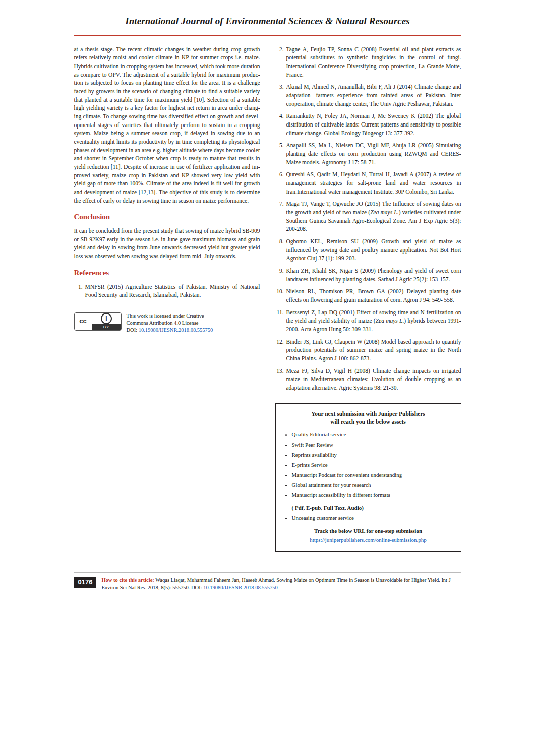International Journal of Environmental Sciences & Natural Resources
at a thesis stage. The recent climatic changes in weather during crop growth refers relatively moist and cooler climate in KP for summer crops i.e. maize. Hybrids cultivation in cropping system has increased, which took more duration as compare to OPV. The adjustment of a suitable hybrid for maximum production is subjected to focus on planting time effect for the area. It is a challenge faced by growers in the scenario of changing climate to find a suitable variety that planted at a suitable time for maximum yield [10]. Selection of a suitable high yielding variety is a key factor for highest net return in area under changing climate. To change sowing time has diversified effect on growth and developmental stages of varieties that ultimately perform to sustain in a cropping system. Maize being a summer season crop, if delayed in sowing due to an eventuality might limits its productivity by in time completing its physiological phases of development in an area e.g. higher altitude where days become cooler and shorter in September-October when crop is ready to mature that results in yield reduction [11]. Despite of increase in use of fertilizer application and improved variety, maize crop in Pakistan and KP showed very low yield with yield gap of more than 100%. Climate of the area indeed is fit well for growth and development of maize [12,13]. The objective of this study is to determine the effect of early or delay in sowing time in season on maize performance.
Conclusion
It can be concluded from the present study that sowing of maize hybrid SB-909 or SB-92K97 early in the season i.e. in June gave maximum biomass and grain yield and delay in sowing from June onwards decreased yield but greater yield loss was observed when sowing was delayed form mid -July onwards.
References
MNFSR (2015) Agriculture Statistics of Pakistan. Ministry of National Food Security and Research, Islamabad, Pakistan.
cc
i
BY
This work is licensed under Creative
Commons Attribution 4.0 License
DOI: 10.19080/IJESNR.2018.08.555750
Tagne A, Feujio TP, Sonna C (2008) Essential oil and plant extracts as potential substitutes to synthetic fungicides in the control of fungi. International Conference Diversifying crop protection, La Grande-Motte, France.
Akmal M, Ahmed N, Amanullah, Bibi F, Ali J (2014) Climate change and adaptation- farmers experience from rainfed areas of Pakistan. Inter cooperation, climate change center, The Univ Agric Peshawar, Pakistan.
Ramankutty N, Foley JA, Norman J, Mc Sweeney K (2002) The global distribution of cultivable lands: Current patterns and sensitivity to possible climate change. Global Ecology Biogeogr 13: 377-392.
Anapalli SS, Ma L, Nielsen DC, Vigil MF, Ahuja LR (2005) Simulating planting date effects on corn production using RZWQM and CERES-Maize models. Agronomy J 17: 58-71.
Qureshi AS, Qadir M, Heydari N, Turral H, Javadi A (2007) A review of management strategies for salt-prone land and water resources in Iran.International water management Institute. 30P Colombo, Sri Lanka.
Maga TJ, Vange T, Ogwuche JO (2015) The Influence of sowing dates on the growth and yield of two maize (Zea mays L.) varieties cultivated under Southern Guinea Savannah Agro-Ecological Zone. Am J Exp Agric 5(3): 200-208.
Ogbomo KEL, Remison SU (2009) Growth and yield of maize as influenced by sowing date and poultry manure application. Not Bot Hort Agrobot Cluj 37 (1): 199-203.
Khan ZH, Khalil SK, Nigar S (2009) Phenology and yield of sweet corn landraces influenced by planting dates. Sarhad J Agric 25(2): 153-157.
Nielson RL, Thomison PR, Brown GA (2002) Delayed planting date effects on flowering and grain maturation of corn. Agron J 94: 549- 558.
Berzsenyi Z, Lap DQ (2001) Effect of sowing time and N fertilization on the yield and yield stability of maize (Zea mays L.) hybrids between 1991-2000. Acta Agron Hung 50: 309-331.
Binder JS, Link GJ, Claupein W (2008) Model based approach to quantify production potentials of summer maize and spring maize in the North China Plains. Agron J 100: 862-873.
Meza FJ, Silva D, Vigil H (2008) Climate change impacts on irrigated maize in Mediterranean climates: Evolution of double cropping as an adaptation alternative. Agric Systems 98: 21-30.
Your next submission with Juniper Publishers
will reach you the below assets
Quality Editorial service
Swift Peer Review
Reprints availability
E-prints Service
Manuscript Podcast for convenient understanding
Global attainment for your research
Manuscript accessibility in different formats
( Pdf, E-pub, Full Text, Audio)
Unceasing customer service
Track the below URL for one-step submission https://juniperpublishers.com/online-submission.php
0176
How to cite this article: Waqas Liaqat, Muhammad Faheem Jan, Haseeb Ahmad. Sowing Maize on Optimum Time in Season is Unavoidable for Higher Yield. Int J Environ Sci Nat Res. 2018; 8(5): 555750. DOI: 10.19080/IJESNR.2018.08.555750